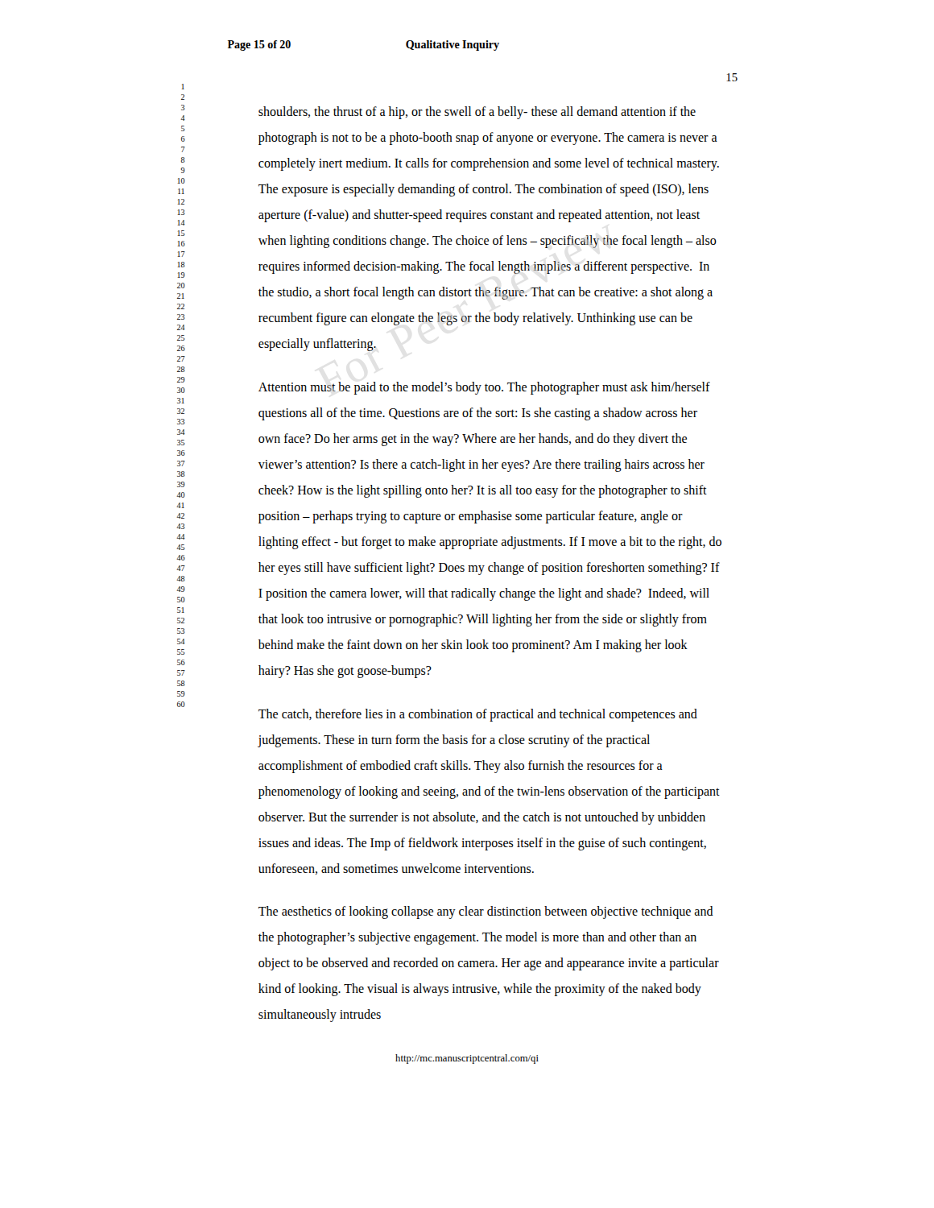Page 15 of 20
Qualitative Inquiry
15
123456789101112131415161718192021222324252627282930313233343536373839404142434445464748495051525354555657585960
For Peer Review
shoulders, the thrust of a hip, or the swell of a belly- these all demand attention if the photograph is not to be a photo-booth snap of anyone or everyone. The camera is never a completely inert medium. It calls for comprehension and some level of technical mastery. The exposure is especially demanding of control. The combination of speed (ISO), lens aperture (f-value) and shutter-speed requires constant and repeated attention, not least when lighting conditions change. The choice of lens – specifically the focal length – also requires informed decision-making. The focal length implies a different perspective. In the studio, a short focal length can distort the figure. That can be creative: a shot along a recumbent figure can elongate the legs or the body relatively. Unthinking use can be especially unflattering.
Attention must be paid to the model’s body too. The photographer must ask him/herself questions all of the time. Questions are of the sort: Is she casting a shadow across her own face? Do her arms get in the way? Where are her hands, and do they divert the viewer’s attention? Is there a catch-light in her eyes? Are there trailing hairs across her cheek? How is the light spilling onto her? It is all too easy for the photographer to shift position – perhaps trying to capture or emphasise some particular feature, angle or lighting effect - but forget to make appropriate adjustments. If I move a bit to the right, do her eyes still have sufficient light? Does my change of position foreshorten something? If I position the camera lower, will that radically change the light and shade? Indeed, will that look too intrusive or pornographic? Will lighting her from the side or slightly from behind make the faint down on her skin look too prominent? Am I making her look hairy? Has she got goose-bumps?
The catch, therefore lies in a combination of practical and technical competences and judgements. These in turn form the basis for a close scrutiny of the practical accomplishment of embodied craft skills. They also furnish the resources for a phenomenology of looking and seeing, and of the twin-lens observation of the participant observer. But the surrender is not absolute, and the catch is not untouched by unbidden issues and ideas. The Imp of fieldwork interposes itself in the guise of such contingent, unforeseen, and sometimes unwelcome interventions.
The aesthetics of looking collapse any clear distinction between objective technique and the photographer’s subjective engagement. The model is more than and other than an object to be observed and recorded on camera. Her age and appearance invite a particular kind of looking. The visual is always intrusive, while the proximity of the naked body simultaneously intrudes
http://mc.manuscriptcentral.com/qi